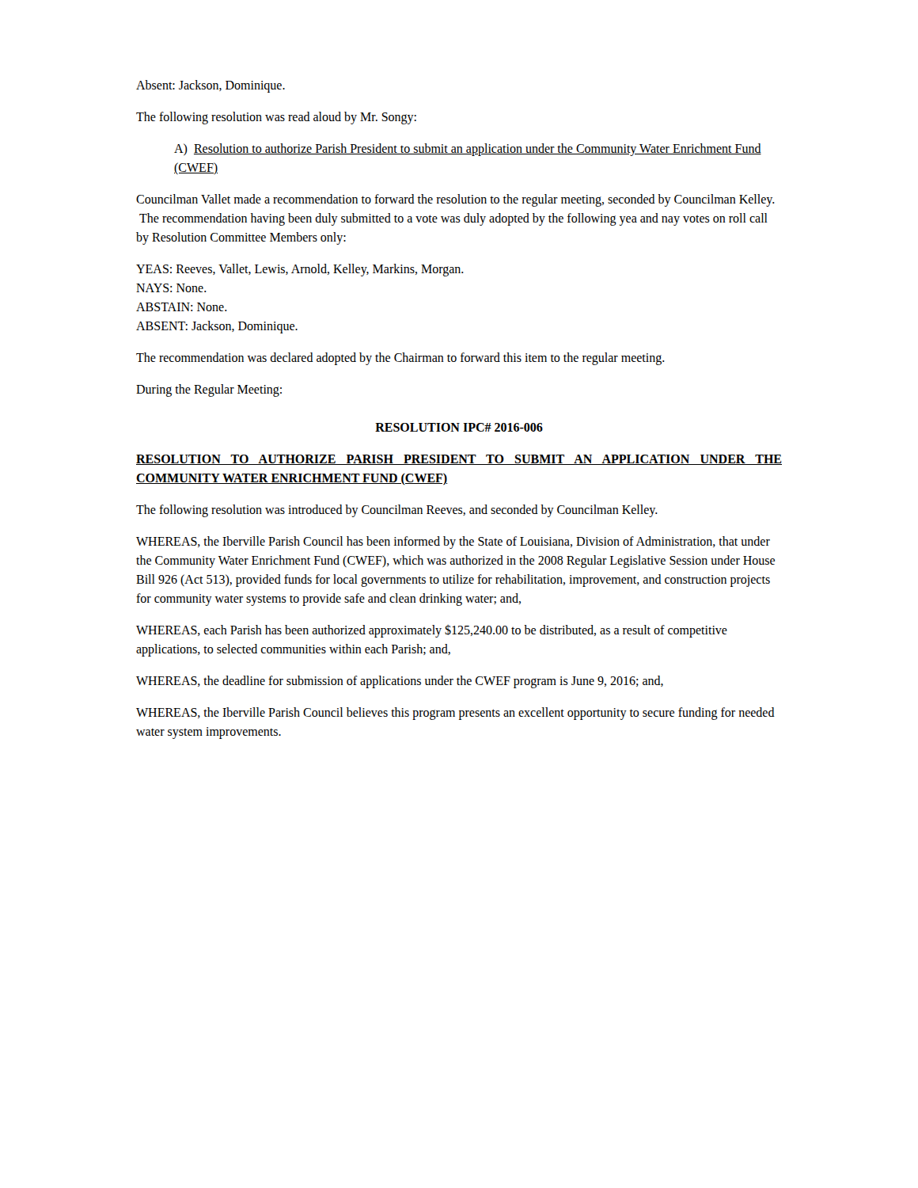Absent: Jackson, Dominique.
The following resolution was read aloud by Mr. Songy:
A) Resolution to authorize Parish President to submit an application under the Community Water Enrichment Fund (CWEF)
Councilman Vallet made a recommendation to forward the resolution to the regular meeting, seconded by Councilman Kelley. The recommendation having been duly submitted to a vote was duly adopted by the following yea and nay votes on roll call by Resolution Committee Members only:
YEAS: Reeves, Vallet, Lewis, Arnold, Kelley, Markins, Morgan.
NAYS: None.
ABSTAIN: None.
ABSENT: Jackson, Dominique.
The recommendation was declared adopted by the Chairman to forward this item to the regular meeting.
During the Regular Meeting:
RESOLUTION IPC# 2016-006
RESOLUTION TO AUTHORIZE PARISH PRESIDENT TO SUBMIT AN APPLICATION UNDER THE COMMUNITY WATER ENRICHMENT FUND (CWEF)
The following resolution was introduced by Councilman Reeves, and seconded by Councilman Kelley.
WHEREAS, the Iberville Parish Council has been informed by the State of Louisiana, Division of Administration, that under the Community Water Enrichment Fund (CWEF), which was authorized in the 2008 Regular Legislative Session under House Bill 926 (Act 513), provided funds for local governments to utilize for rehabilitation, improvement, and construction projects for community water systems to provide safe and clean drinking water; and,
WHEREAS, each Parish has been authorized approximately $125,240.00 to be distributed, as a result of competitive applications, to selected communities within each Parish; and,
WHEREAS, the deadline for submission of applications under the CWEF program is June 9, 2016; and,
WHEREAS, the Iberville Parish Council believes this program presents an excellent opportunity to secure funding for needed water system improvements.